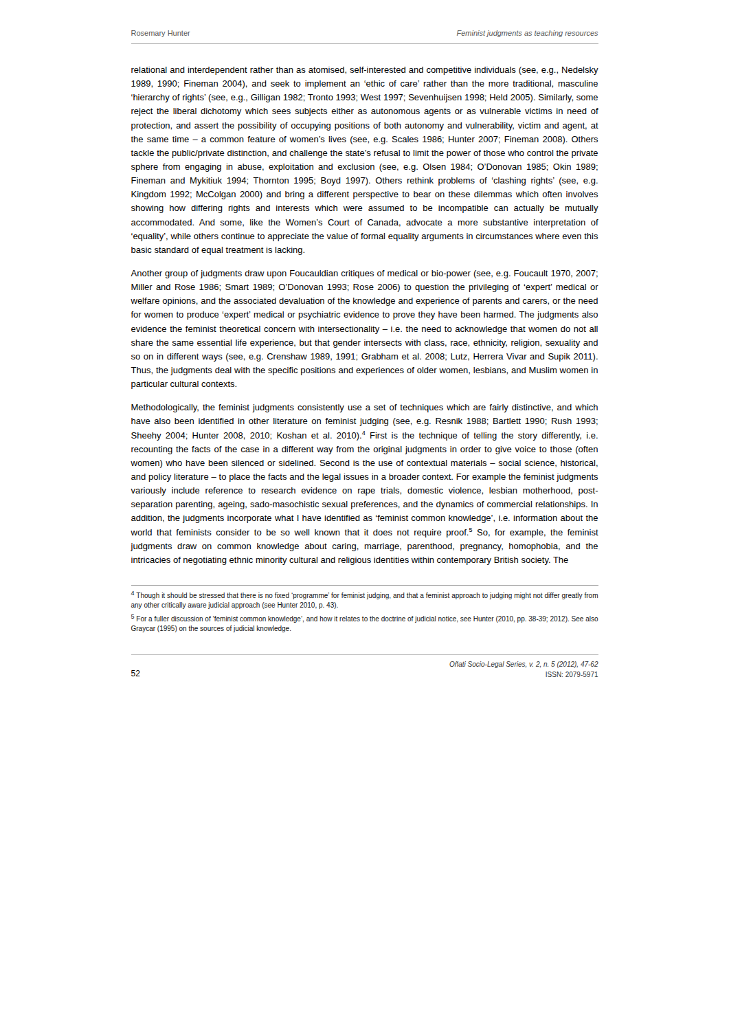Rosemary Hunter
Feminist judgments as teaching resources
relational and interdependent rather than as atomised, self-interested and competitive individuals (see, e.g., Nedelsky 1989, 1990; Fineman 2004), and seek to implement an ‘ethic of care’ rather than the more traditional, masculine ‘hierarchy of rights’ (see, e.g., Gilligan 1982; Tronto 1993; West 1997; Sevenhuijsen 1998; Held 2005). Similarly, some reject the liberal dichotomy which sees subjects either as autonomous agents or as vulnerable victims in need of protection, and assert the possibility of occupying positions of both autonomy and vulnerability, victim and agent, at the same time – a common feature of women’s lives (see, e.g. Scales 1986; Hunter 2007; Fineman 2008). Others tackle the public/private distinction, and challenge the state’s refusal to limit the power of those who control the private sphere from engaging in abuse, exploitation and exclusion (see, e.g. Olsen 1984; O’Donovan 1985; Okin 1989; Fineman and Mykitiuk 1994; Thornton 1995; Boyd 1997). Others rethink problems of ‘clashing rights’ (see, e.g. Kingdom 1992; McColgan 2000) and bring a different perspective to bear on these dilemmas which often involves showing how differing rights and interests which were assumed to be incompatible can actually be mutually accommodated. And some, like the Women’s Court of Canada, advocate a more substantive interpretation of ‘equality’, while others continue to appreciate the value of formal equality arguments in circumstances where even this basic standard of equal treatment is lacking.
Another group of judgments draw upon Foucauldian critiques of medical or bio-power (see, e.g. Foucault 1970, 2007; Miller and Rose 1986; Smart 1989; O’Donovan 1993; Rose 2006) to question the privileging of ‘expert’ medical or welfare opinions, and the associated devaluation of the knowledge and experience of parents and carers, or the need for women to produce ‘expert’ medical or psychiatric evidence to prove they have been harmed. The judgments also evidence the feminist theoretical concern with intersectionality – i.e. the need to acknowledge that women do not all share the same essential life experience, but that gender intersects with class, race, ethnicity, religion, sexuality and so on in different ways (see, e.g. Crenshaw 1989, 1991; Grabham et al. 2008; Lutz, Herrera Vivar and Supik 2011). Thus, the judgments deal with the specific positions and experiences of older women, lesbians, and Muslim women in particular cultural contexts.
Methodologically, the feminist judgments consistently use a set of techniques which are fairly distinctive, and which have also been identified in other literature on feminist judging (see, e.g. Resnik 1988; Bartlett 1990; Rush 1993; Sheehy 2004; Hunter 2008, 2010; Koshan et al. 2010).4 First is the technique of telling the story differently, i.e. recounting the facts of the case in a different way from the original judgments in order to give voice to those (often women) who have been silenced or sidelined. Second is the use of contextual materials – social science, historical, and policy literature – to place the facts and the legal issues in a broader context. For example the feminist judgments variously include reference to research evidence on rape trials, domestic violence, lesbian motherhood, post-separation parenting, ageing, sado-masochistic sexual preferences, and the dynamics of commercial relationships. In addition, the judgments incorporate what I have identified as ‘feminist common knowledge’, i.e. information about the world that feminists consider to be so well known that it does not require proof.5 So, for example, the feminist judgments draw on common knowledge about caring, marriage, parenthood, pregnancy, homophobia, and the intricacies of negotiating ethnic minority cultural and religious identities within contemporary British society. The
4 Though it should be stressed that there is no fixed ‘programme’ for feminist judging, and that a feminist approach to judging might not differ greatly from any other critically aware judicial approach (see Hunter 2010, p. 43).
5 For a fuller discussion of ‘feminist common knowledge’, and how it relates to the doctrine of judicial notice, see Hunter (2010, pp. 38-39; 2012). See also Graycar (1995) on the sources of judicial knowledge.
52
Oñati Socio-Legal Series, v. 2, n. 5 (2012), 47-62 ISSN: 2079-5971